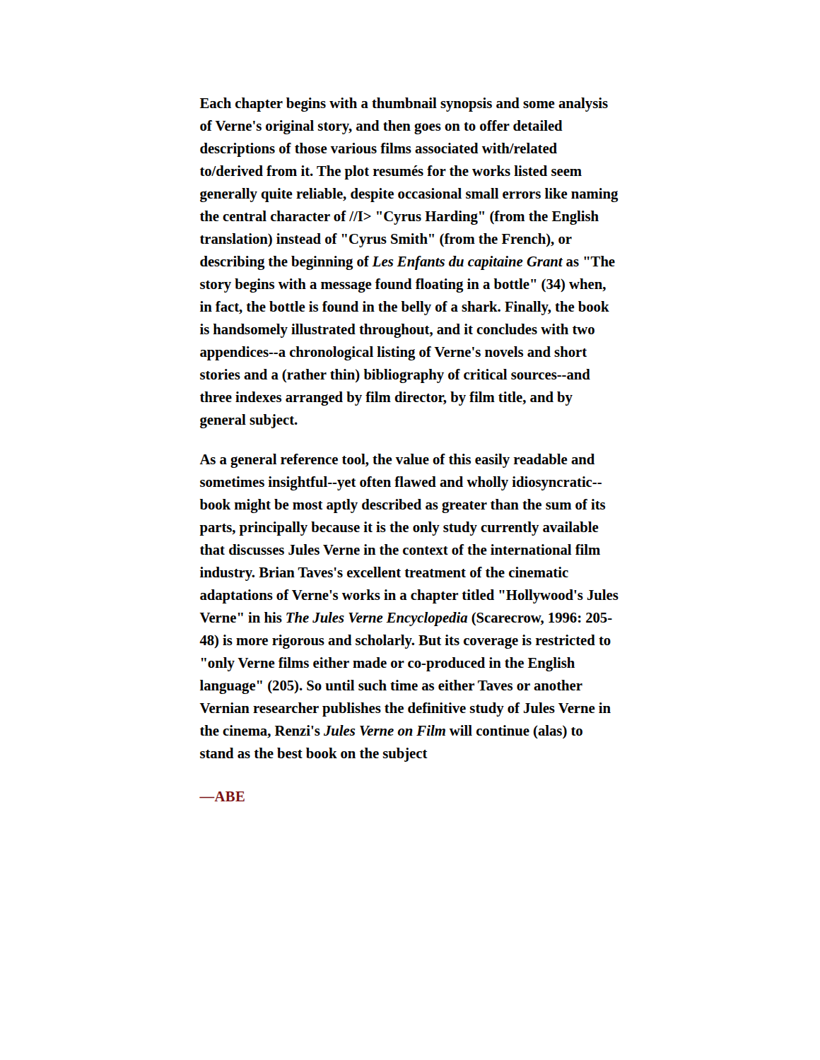Each chapter begins with a thumbnail synopsis and some analysis of Verne's original story, and then goes on to offer detailed descriptions of those various films associated with/related to/derived from it. The plot resumés for the works listed seem generally quite reliable, despite occasional small errors like naming the central character of //I> "Cyrus Harding" (from the English translation) instead of "Cyrus Smith" (from the French), or describing the beginning of Les Enfants du capitaine Grant as "The story begins with a message found floating in a bottle" (34) when, in fact, the bottle is found in the belly of a shark. Finally, the book is handsomely illustrated throughout, and it concludes with two appendices--a chronological listing of Verne's novels and short stories and a (rather thin) bibliography of critical sources--and three indexes arranged by film director, by film title, and by general subject.
As a general reference tool, the value of this easily readable and sometimes insightful--yet often flawed and wholly idiosyncratic--book might be most aptly described as greater than the sum of its parts, principally because it is the only study currently available that discusses Jules Verne in the context of the international film industry. Brian Taves's excellent treatment of the cinematic adaptations of Verne's works in a chapter titled "Hollywood's Jules Verne" in his The Jules Verne Encyclopedia (Scarecrow, 1996: 205-48) is more rigorous and scholarly. But its coverage is restricted to "only Verne films either made or co-produced in the English language" (205). So until such time as either Taves or another Vernian researcher publishes the definitive study of Jules Verne in the cinema, Renzi's Jules Verne on Film will continue (alas) to stand as the best book on the subject
—ABE